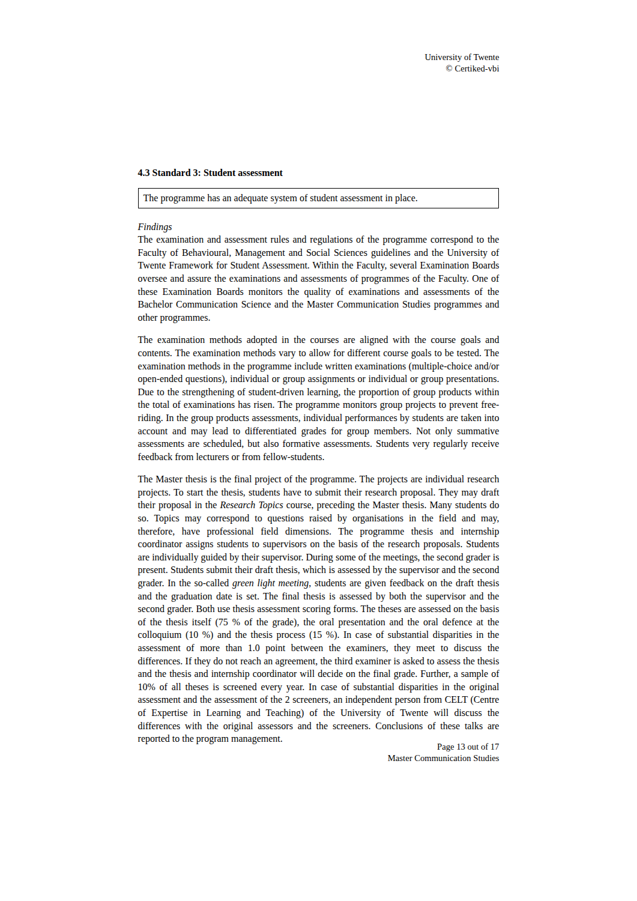University of Twente
© Certiked-vbi
4.3 Standard 3: Student assessment
The programme has an adequate system of student assessment in place.
Findings
The examination and assessment rules and regulations of the programme correspond to the Faculty of Behavioural, Management and Social Sciences guidelines and the University of Twente Framework for Student Assessment. Within the Faculty, several Examination Boards oversee and assure the examinations and assessments of programmes of the Faculty. One of these Examination Boards monitors the quality of examinations and assessments of the Bachelor Communication Science and the Master Communication Studies programmes and other programmes.
The examination methods adopted in the courses are aligned with the course goals and contents. The examination methods vary to allow for different course goals to be tested. The examination methods in the programme include written examinations (multiple-choice and/or open-ended questions), individual or group assignments or individual or group presentations. Due to the strengthening of student-driven learning, the proportion of group products within the total of examinations has risen. The programme monitors group projects to prevent free-riding. In the group products assessments, individual performances by students are taken into account and may lead to differentiated grades for group members. Not only summative assessments are scheduled, but also formative assessments. Students very regularly receive feedback from lecturers or from fellow-students.
The Master thesis is the final project of the programme. The projects are individual research projects. To start the thesis, students have to submit their research proposal. They may draft their proposal in the Research Topics course, preceding the Master thesis. Many students do so. Topics may correspond to questions raised by organisations in the field and may, therefore, have professional field dimensions. The programme thesis and internship coordinator assigns students to supervisors on the basis of the research proposals. Students are individually guided by their supervisor. During some of the meetings, the second grader is present. Students submit their draft thesis, which is assessed by the supervisor and the second grader. In the so-called green light meeting, students are given feedback on the draft thesis and the graduation date is set. The final thesis is assessed by both the supervisor and the second grader. Both use thesis assessment scoring forms. The theses are assessed on the basis of the thesis itself (75 % of the grade), the oral presentation and the oral defence at the colloquium (10 %) and the thesis process (15 %). In case of substantial disparities in the assessment of more than 1.0 point between the examiners, they meet to discuss the differences. If they do not reach an agreement, the third examiner is asked to assess the thesis and the thesis and internship coordinator will decide on the final grade. Further, a sample of 10% of all theses is screened every year. In case of substantial disparities in the original assessment and the assessment of the 2 screeners, an independent person from CELT (Centre of Expertise in Learning and Teaching) of the University of Twente will discuss the differences with the original assessors and the screeners. Conclusions of these talks are reported to the program management.
Page 13 out of 17
Master Communication Studies